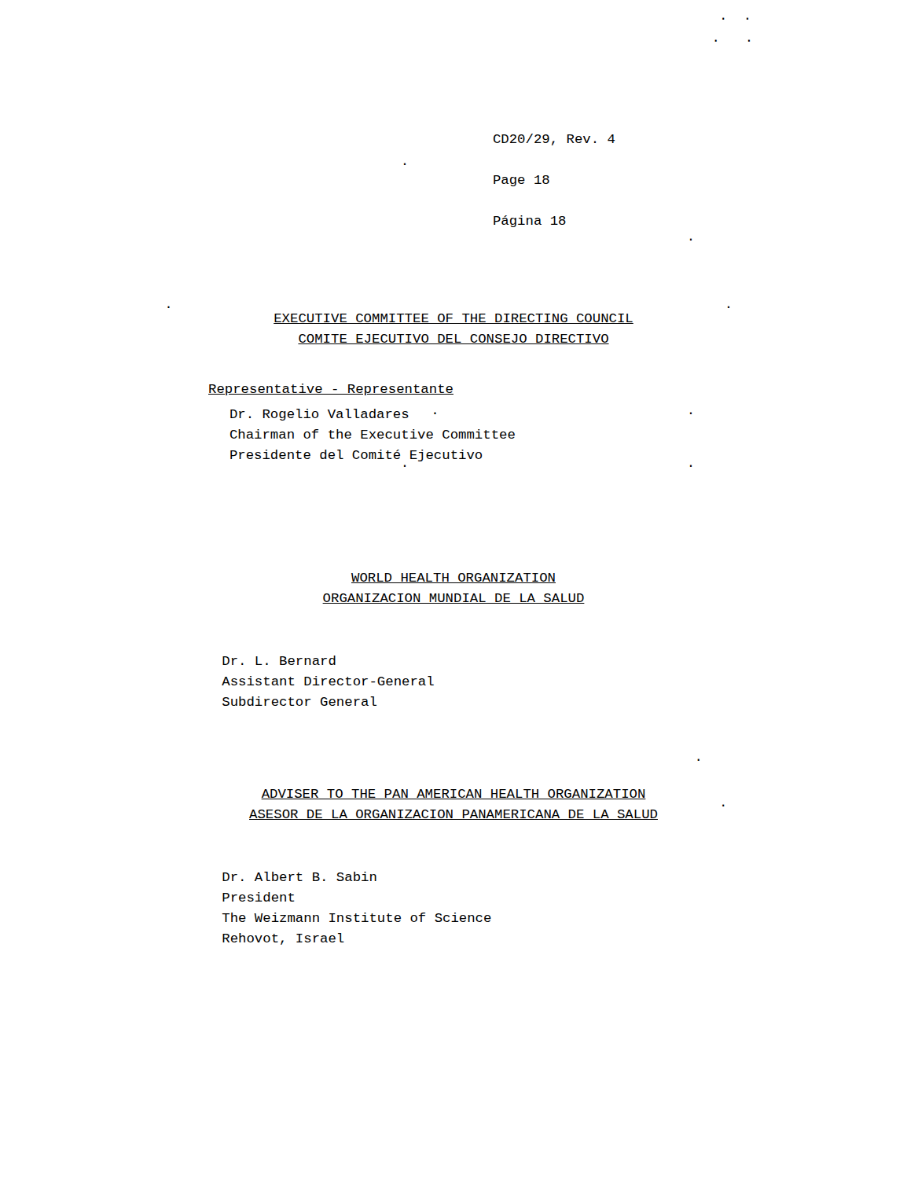. . . . . . . . . . . . . .
CD20/29, Rev. 4
Page 18
Página 18
EXECUTIVE COMMITTEE OF THE DIRECTING COUNCIL
COMITE EJECUTIVO DEL CONSEJO DIRECTIVO
Representative - Representante
Dr. Rogelio Valladares
Chairman of the Executive Committee
Presidente del Comité Ejecutivo
WORLD HEALTH ORGANIZATION
ORGANIZACION MUNDIAL DE LA SALUD
Dr. L. Bernard
Assistant Director-General
Subdirector General
ADVISER TO THE PAN AMERICAN HEALTH ORGANIZATION
ASESOR DE LA ORGANIZACION PANAMERICANA DE LA SALUD
Dr. Albert B. Sabin
President
The Weizmann Institute of Science
Rehovot, Israel